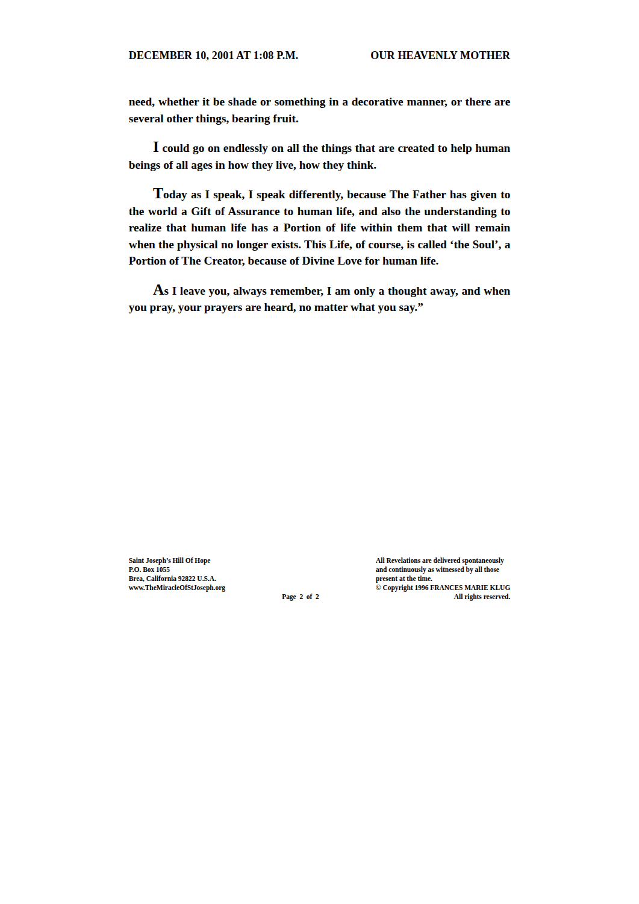DECEMBER 10, 2001 AT 1:08 P.M. OUR HEAVENLY MOTHER
need, whether it be shade or something in a decorative manner, or there are several other things, bearing fruit.
I could go on endlessly on all the things that are created to help human beings of all ages in how they live, how they think.
Today as I speak, I speak differently, because The Father has given to the world a Gift of Assurance to human life, and also the understanding to realize that human life has a Portion of life within them that will remain when the physical no longer exists. This Life, of course, is called ‘the Soul’, a Portion of The Creator, because of Divine Love for human life.
As I leave you, always remember, I am only a thought away, and when you pray, your prayers are heard, no matter what you say.”
Saint Joseph’s Hill Of Hope
P.O. Box 1055
Brea, California 92822 U.S.A.
www.TheMiracleOfStJoseph.org
Page 2 of 2
All Revelations are delivered spontaneously
and continuously as witnessed by all those
present at the time.
© Copyright 1996 FRANCES MARIE KLUG
All rights reserved.